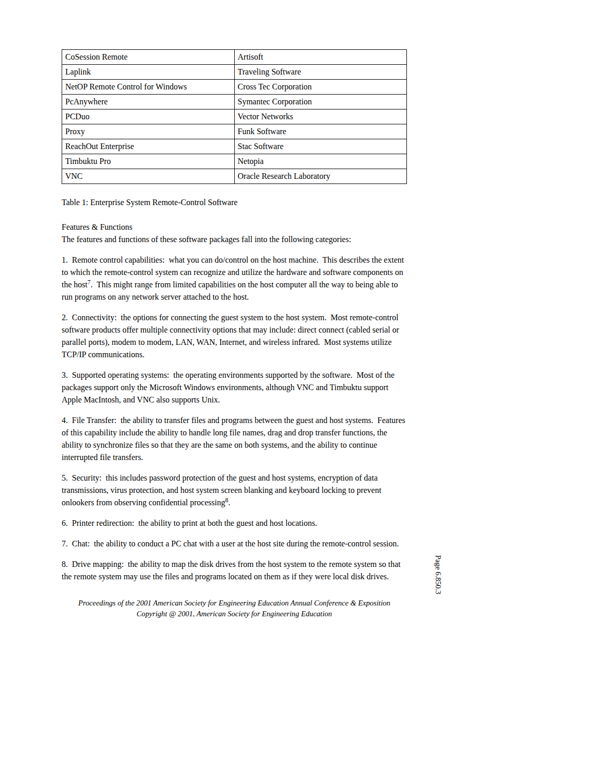| CoSession Remote | Artisoft |
| Laplink | Traveling Software |
| NetOP Remote Control for Windows | Cross Tec Corporation |
| PcAnywhere | Symantec Corporation |
| PCDuo | Vector Networks |
| Proxy | Funk Software |
| ReachOut Enterprise | Stac Software |
| Timbuktu Pro | Netopia |
| VNC | Oracle Research Laboratory |
Table 1: Enterprise System Remote-Control Software
Features & Functions
The features and functions of these software packages fall into the following categories:
1. Remote control capabilities: what you can do/control on the host machine. This describes the extent to which the remote-control system can recognize and utilize the hardware and software components on the host7. This might range from limited capabilities on the host computer all the way to being able to run programs on any network server attached to the host.
2. Connectivity: the options for connecting the guest system to the host system. Most remote-control software products offer multiple connectivity options that may include: direct connect (cabled serial or parallel ports), modem to modem, LAN, WAN, Internet, and wireless infrared. Most systems utilize TCP/IP communications.
3. Supported operating systems: the operating environments supported by the software. Most of the packages support only the Microsoft Windows environments, although VNC and Timbuktu support Apple MacIntosh, and VNC also supports Unix.
4. File Transfer: the ability to transfer files and programs between the guest and host systems. Features of this capability include the ability to handle long file names, drag and drop transfer functions, the ability to synchronize files so that they are the same on both systems, and the ability to continue interrupted file transfers.
5. Security: this includes password protection of the guest and host systems, encryption of data transmissions, virus protection, and host system screen blanking and keyboard locking to prevent onlookers from observing confidential processing8.
6. Printer redirection: the ability to print at both the guest and host locations.
7. Chat: the ability to conduct a PC chat with a user at the host site during the remote-control session.
8. Drive mapping: the ability to map the disk drives from the host system to the remote system so that the remote system may use the files and programs located on them as if they were local disk drives.
Proceedings of the 2001 American Society for Engineering Education Annual Conference & Exposition
Copyright @ 2001, American Society for Engineering Education
Page 6.850.3